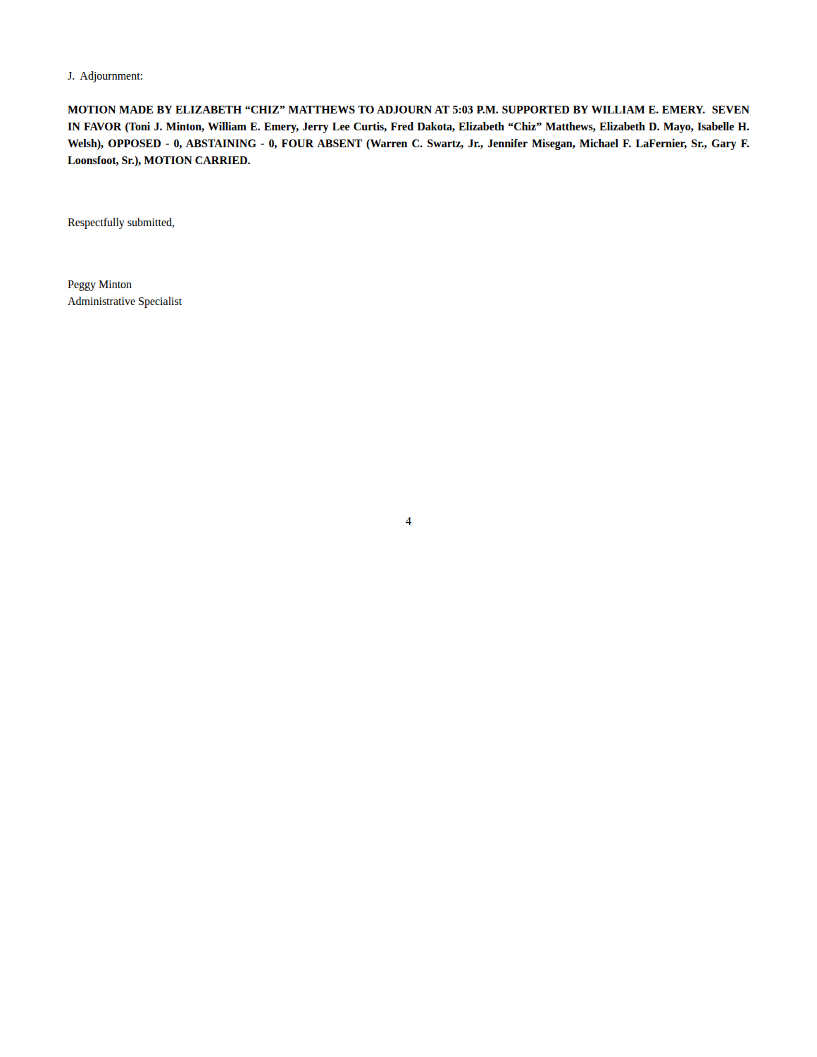J. Adjournment:
MOTION MADE BY ELIZABETH “CHIZ” MATTHEWS TO ADJOURN AT 5:03 P.M. SUPPORTED BY WILLIAM E. EMERY. SEVEN IN FAVOR (Toni J. Minton, William E. Emery, Jerry Lee Curtis, Fred Dakota, Elizabeth “Chiz” Matthews, Elizabeth D. Mayo, Isabelle H. Welsh), OPPOSED - 0, ABSTAINING - 0, FOUR ABSENT (Warren C. Swartz, Jr., Jennifer Misegan, Michael F. LaFernier, Sr., Gary F. Loonsfoot, Sr.), MOTION CARRIED.
Respectfully submitted,
Peggy Minton
Administrative Specialist
4